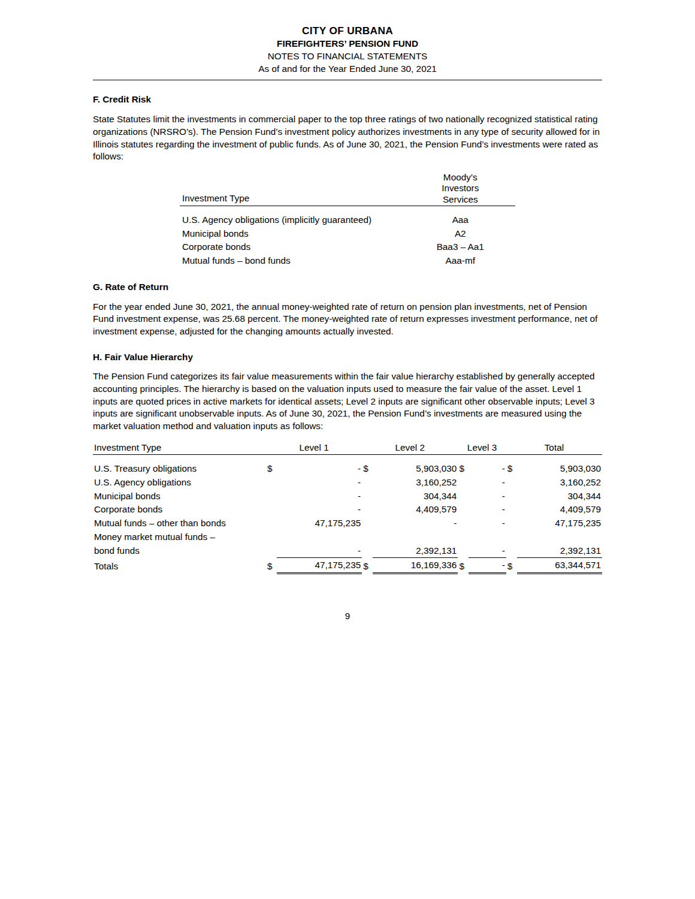CITY OF URBANA
FIREFIGHTERS’ PENSION FUND
NOTES TO FINANCIAL STATEMENTS
As of and for the Year Ended June 30, 2021
F. Credit Risk
State Statutes limit the investments in commercial paper to the top three ratings of two nationally recognized statistical rating organizations (NRSRO’s). The Pension Fund’s investment policy authorizes investments in any type of security allowed for in Illinois statutes regarding the investment of public funds. As of June 30, 2021, the Pension Fund’s investments were rated as follows:
| Investment Type | Moody’s Investors Services |
| --- | --- |
| U.S. Agency obligations (implicitly guaranteed) | Aaa |
| Municipal bonds | A2 |
| Corporate bonds | Baa3 – Aa1 |
| Mutual funds – bond funds | Aaa-mf |
G. Rate of Return
For the year ended June 30, 2021, the annual money-weighted rate of return on pension plan investments, net of Pension Fund investment expense, was 25.68 percent. The money-weighted rate of return expresses investment performance, net of investment expense, adjusted for the changing amounts actually invested.
H. Fair Value Hierarchy
The Pension Fund categorizes its fair value measurements within the fair value hierarchy established by generally accepted accounting principles. The hierarchy is based on the valuation inputs used to measure the fair value of the asset. Level 1 inputs are quoted prices in active markets for identical assets; Level 2 inputs are significant other observable inputs; Level 3 inputs are significant unobservable inputs. As of June 30, 2021, the Pension Fund’s investments are measured using the market valuation method and valuation inputs as follows:
| Investment Type | Level 1 | Level 2 | Level 3 | Total |
| --- | --- | --- | --- | --- |
| U.S. Treasury obligations | $ | - | $ | 5,903,030 | $ | - | $ | 5,903,030 |
| U.S. Agency obligations | | - | | 3,160,252 | | - | | 3,160,252 |
| Municipal bonds | | - | | 304,344 | | - | | 304,344 |
| Corporate bonds | | - | | 4,409,579 | | - | | 4,409,579 |
| Mutual funds – other than bonds | | 47,175,235 | | - | | - | | 47,175,235 |
| Money market mutual funds – | | | | | | | | |
| bond funds | | - | | 2,392,131 | | - | | 2,392,131 |
| Totals | $ | 47,175,235 | $ | 16,169,336 | $ | - | $ | 63,344,571 |
9